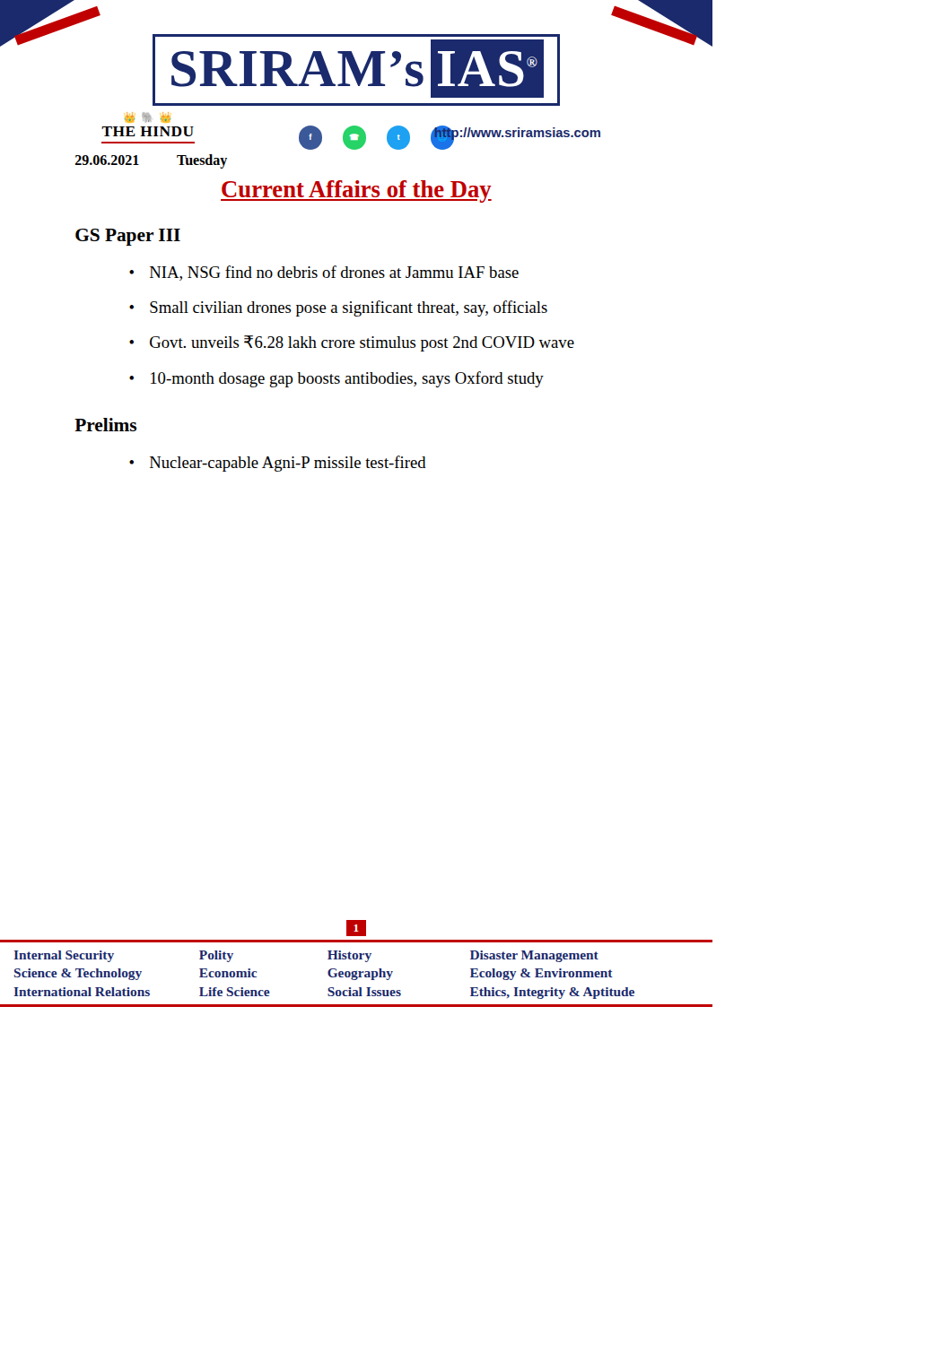SRIRAM’sIAS®
👑 🐘 👑
THE HINDU
f ☎ t 🌐
http://www.sriramsias.com
29.06.2021 Tuesday
Current Affairs of the Day
GS Paper III
NIA, NSG find no debris of drones at Jammu IAF base
Small civilian drones pose a significant threat, say, officials
Govt. unveils ₹6.28 lakh crore stimulus post 2nd COVID wave
10-month dosage gap boosts antibodies, says Oxford study
Prelims
Nuclear-capable Agni-P missile test-fired
1
| Internal Security | Polity | History | Disaster Management |
| Science & Technology | Economic | Geography | Ecology & Environment |
| International Relations | Life Science | Social Issues | Ethics, Integrity & Aptitude |